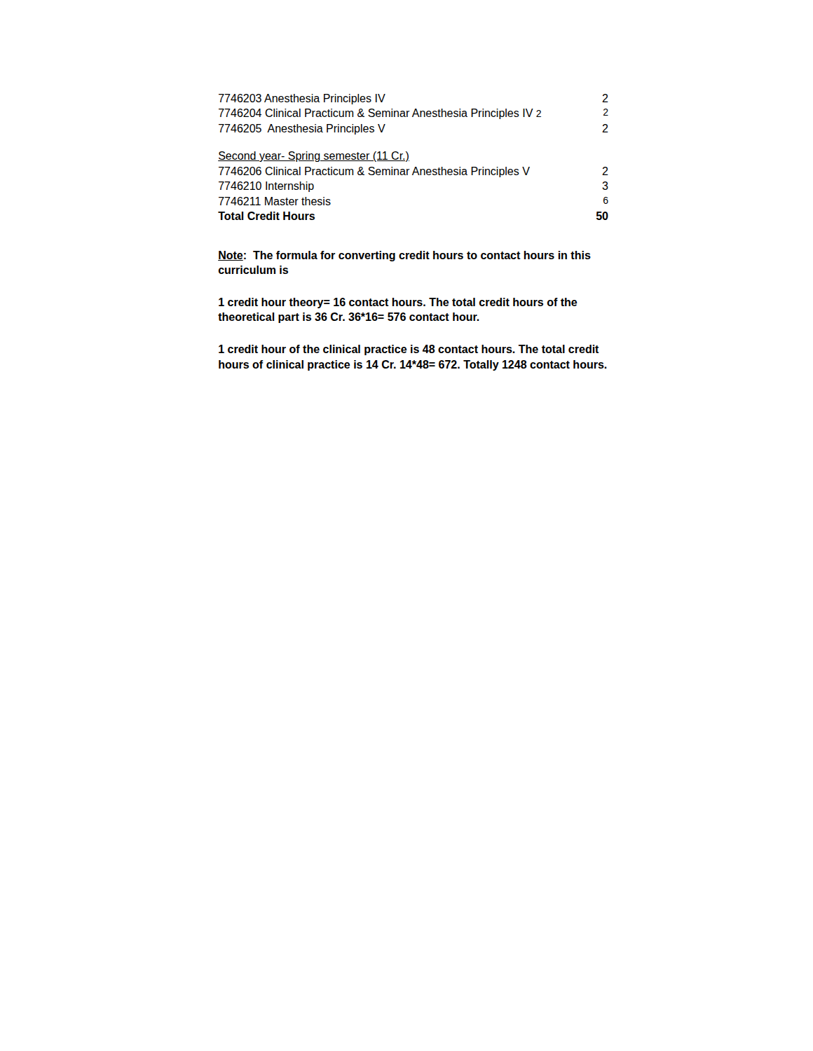| 7746203 Anesthesia Principles IV | 2 |
| 7746204 Clinical Practicum & Seminar Anesthesia Principles IV 2 | 2 |
| 7746205 Anesthesia Principles V | 2 |
| Second year- Spring semester (11 Cr.) | |
| 7746206 Clinical Practicum & Seminar Anesthesia Principles V | 2 |
| 7746210 Internship | 3 |
| 7746211 Master thesis | 6 |
| Total Credit Hours | 50 |
Note: The formula for converting credit hours to contact hours in this curriculum is
1 credit hour theory= 16 contact hours. The total credit hours of the theoretical part is 36 Cr. 36*16= 576 contact hour.
1 credit hour of the clinical practice is 48 contact hours. The total credit hours of clinical practice is 14 Cr. 14*48= 672. Totally 1248 contact hours.